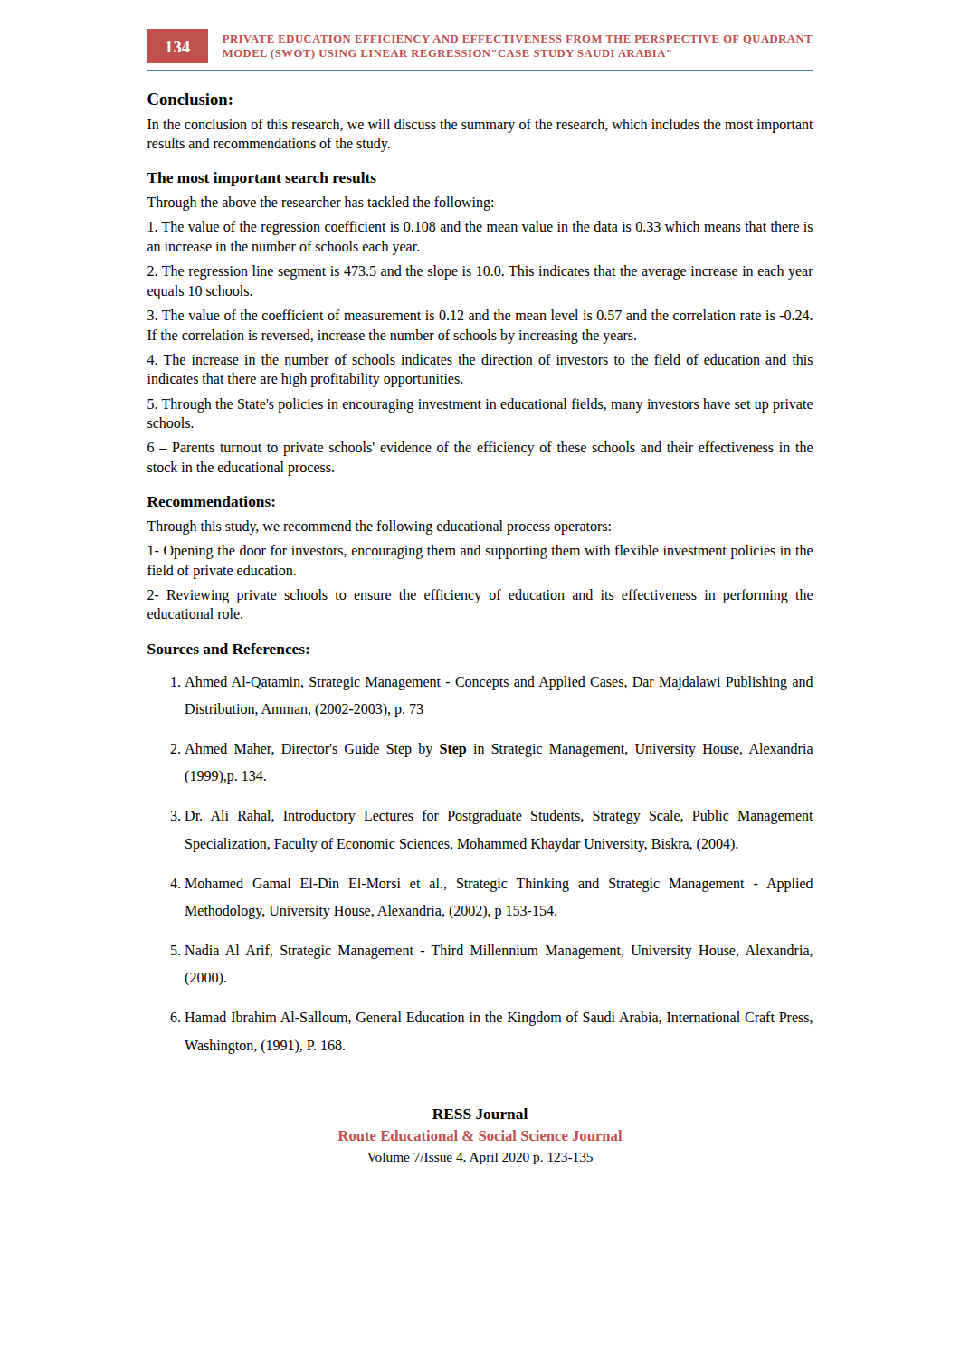134
Private Education Efficiency and Effectiveness from the Perspective of Quadrant Model (SWOT) Using Linear Regression"Case Study Saudi Arabia"
Conclusion:
In the conclusion of this research, we will discuss the summary of the research, which includes the most important results and recommendations of the study.
The most important search results
Through the above the researcher has tackled the following:
1. The value of the regression coefficient is 0.108 and the mean value in the data is 0.33 which means that there is an increase in the number of schools each year.
2. The regression line segment is 473.5 and the slope is 10.0. This indicates that the average increase in each year equals 10 schools.
3. The value of the coefficient of measurement is 0.12 and the mean level is 0.57 and the correlation rate is -0.24. If the correlation is reversed, increase the number of schools by increasing the years.
4. The increase in the number of schools indicates the direction of investors to the field of education and this indicates that there are high profitability opportunities.
5. Through the State's policies in encouraging investment in educational fields, many investors have set up private schools.
6 – Parents turnout to private schools' evidence of the efficiency of these schools and their effectiveness in the stock in the educational process.
Recommendations:
Through this study, we recommend the following educational process operators:
1- Opening the door for investors, encouraging them and supporting them with flexible investment policies in the field of private education.
2- Reviewing private schools to ensure the efficiency of education and its effectiveness in performing the educational role.
Sources and References:
Ahmed Al-Qatamin, Strategic Management - Concepts and Applied Cases, Dar Majdalawi Publishing and Distribution, Amman, (2002-2003), p. 73
Ahmed Maher, Director's Guide Step by Step in Strategic Management, University House, Alexandria (1999),p. 134.
Dr. Ali Rahal, Introductory Lectures for Postgraduate Students, Strategy Scale, Public Management Specialization, Faculty of Economic Sciences, Mohammed Khaydar University, Biskra, (2004).
Mohamed Gamal El-Din El-Morsi et al., Strategic Thinking and Strategic Management - Applied Methodology, University House, Alexandria, (2002), p 153-154.
Nadia Al Arif, Strategic Management - Third Millennium Management, University House, Alexandria, (2000).
Hamad Ibrahim Al-Salloum, General Education in the Kingdom of Saudi Arabia, International Craft Press, Washington, (1991), P. 168.
RESS Journal
Route Educational & Social Science Journal
Volume 7/Issue 4, April 2020 p. 123-135